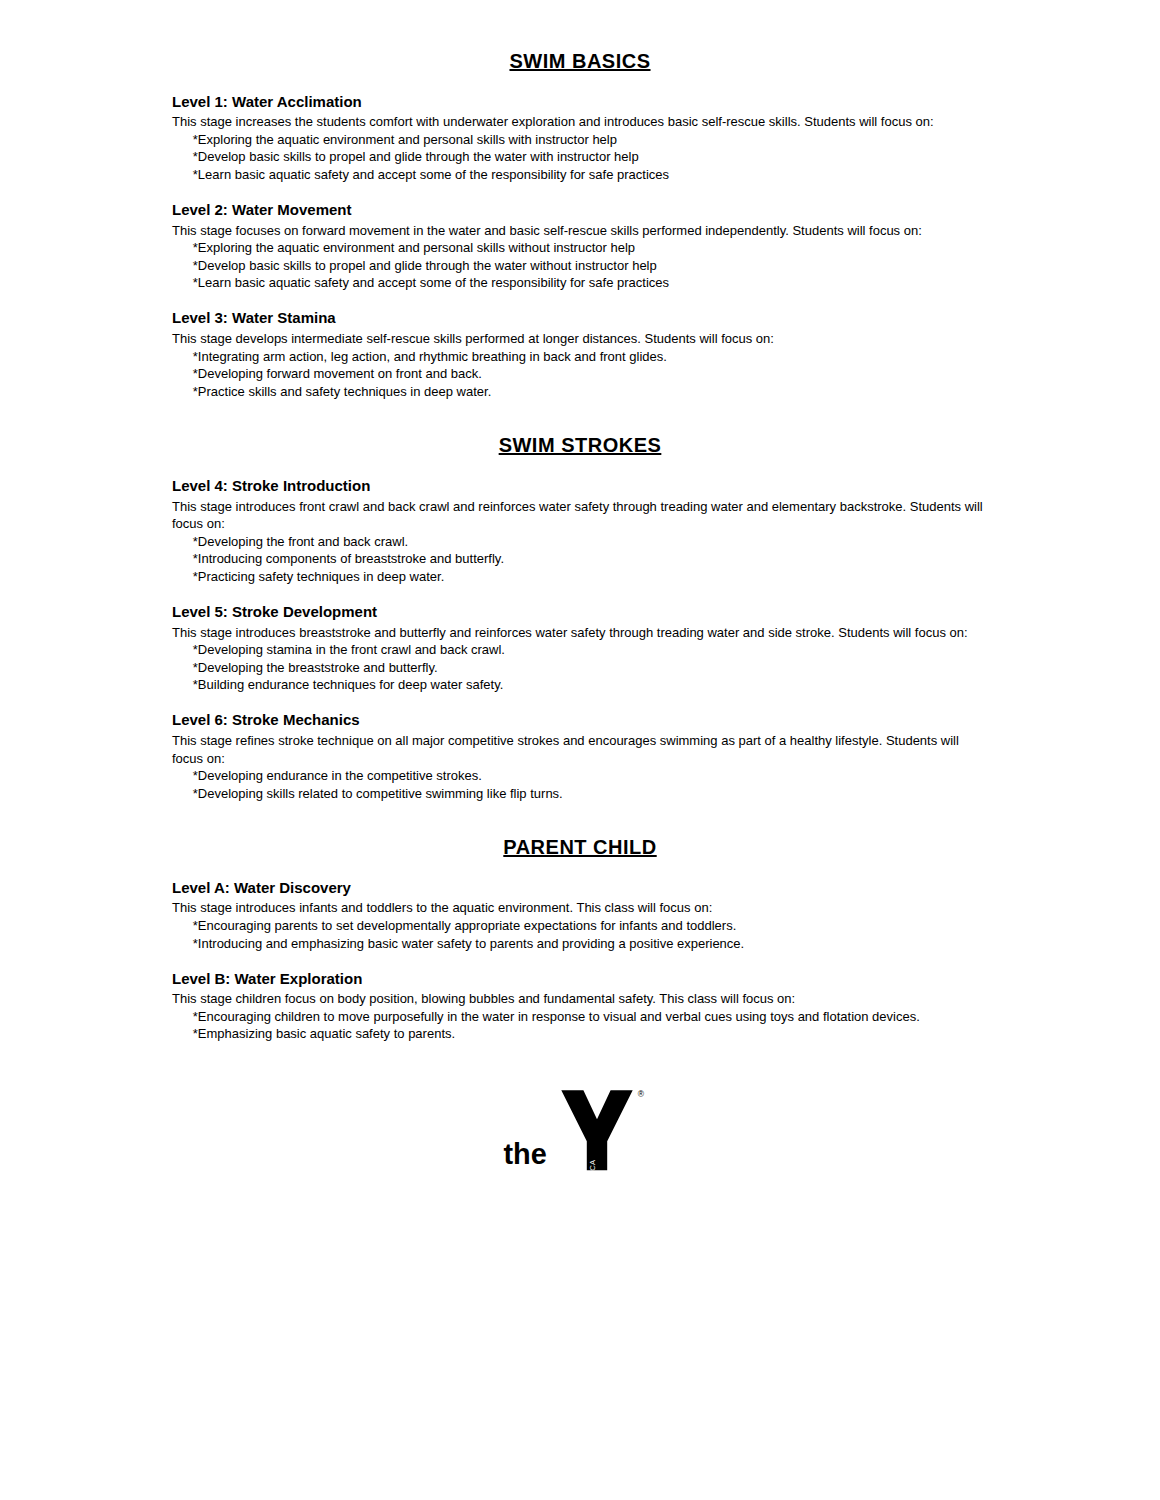SWIM BASICS
Level 1: Water Acclimation
This stage increases the students comfort with underwater exploration and introduces basic self-rescue skills. Students will focus on:
Exploring the aquatic environment and personal skills with instructor help
Develop basic skills to propel and glide through the water with instructor help
Learn basic aquatic safety and accept some of the responsibility for safe practices
Level 2: Water Movement
This stage focuses on forward movement in the water and basic self-rescue skills performed independently. Students will focus on:
Exploring the aquatic environment and personal skills without instructor help
Develop basic skills to propel and glide through the water without instructor help
Learn basic aquatic safety and accept some of the responsibility for safe practices
Level 3: Water Stamina
This stage develops intermediate self-rescue skills performed at longer distances. Students will focus on:
Integrating arm action, leg action, and rhythmic breathing in back and front glides.
Developing forward movement on front and back.
Practice skills and safety techniques in deep water.
SWIM STROKES
Level 4: Stroke Introduction
This stage introduces front crawl and back crawl and reinforces water safety through treading water and elementary backstroke. Students will focus on:
Developing the front and back crawl.
Introducing components of breaststroke and butterfly.
Practicing safety techniques in deep water.
Level 5: Stroke Development
This stage introduces breaststroke and butterfly and reinforces water safety through treading water and side stroke. Students will focus on:
Developing stamina in the front crawl and back crawl.
Developing the breaststroke and butterfly.
Building endurance techniques for deep water safety.
Level 6: Stroke Mechanics
This stage refines stroke technique on all major competitive strokes and encourages swimming as part of a healthy lifestyle. Students will focus on:
Developing endurance in the competitive strokes.
Developing skills related to competitive swimming like flip turns.
PARENT CHILD
Level A: Water Discovery
This stage introduces infants and toddlers to the aquatic environment. This class will focus on:
Encouraging parents to set developmentally appropriate expectations for infants and toddlers.
Introducing and emphasizing basic water safety to parents and providing a positive experience.
Level B: Water Exploration
This stage children focus on body position, blowing bubbles and fundamental safety. This class will focus on:
Encouraging children to move purposefully in the water in response to visual and verbal cues using toys and flotation devices.
Emphasizing basic aquatic safety to parents.
the ® YMCA